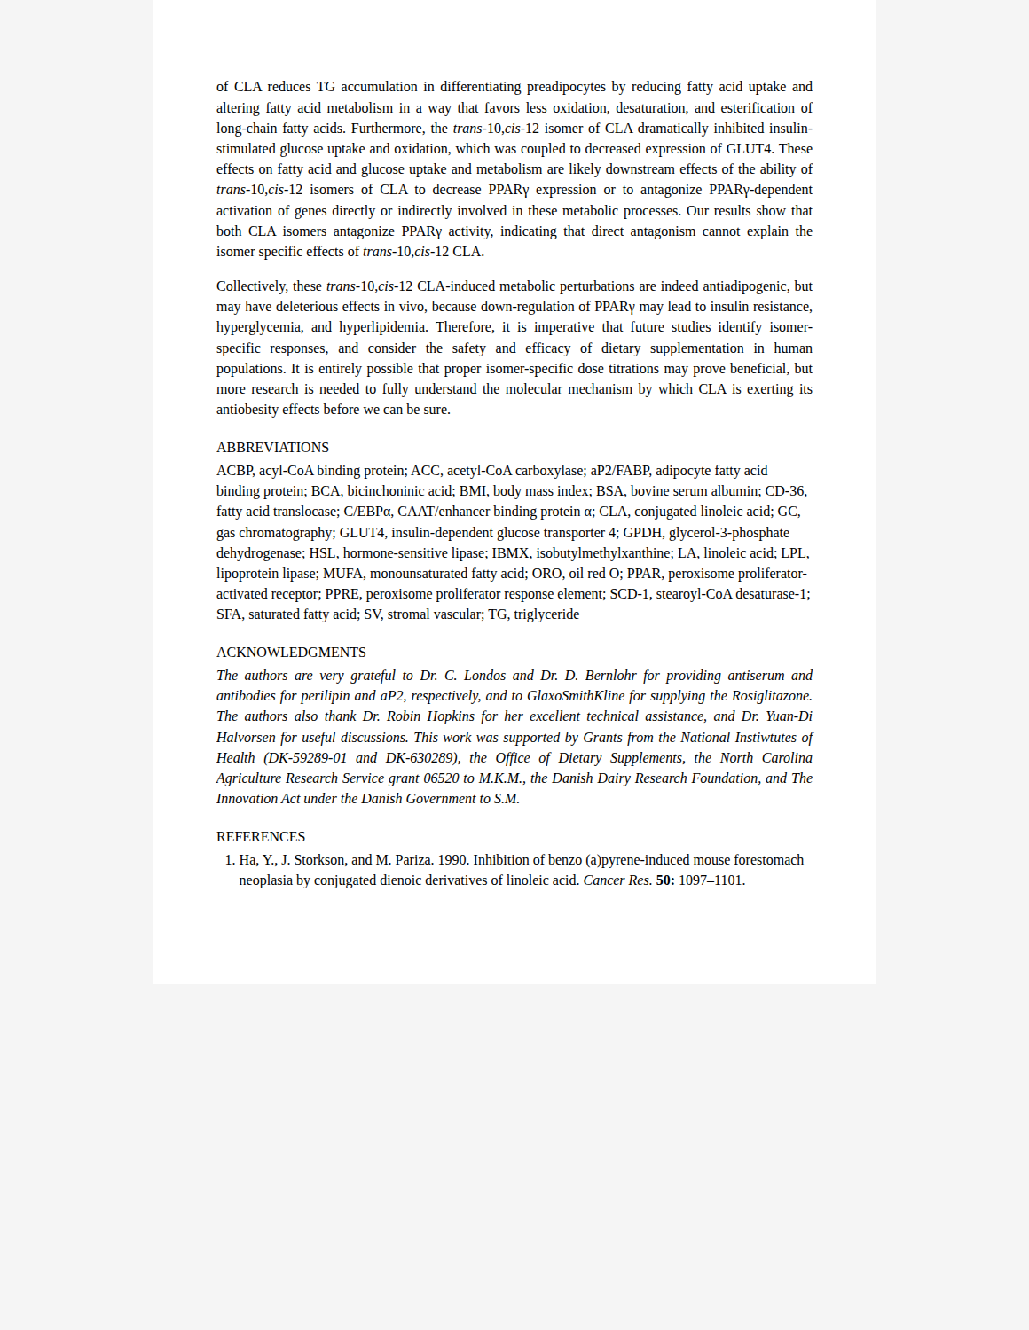of CLA reduces TG accumulation in differentiating preadipocytes by reducing fatty acid uptake and altering fatty acid metabolism in a way that favors less oxidation, desaturation, and esterification of long-chain fatty acids. Furthermore, the trans-10,cis-12 isomer of CLA dramatically inhibited insulin-stimulated glucose uptake and oxidation, which was coupled to decreased expression of GLUT4. These effects on fatty acid and glucose uptake and metabolism are likely downstream effects of the ability of trans-10,cis-12 isomers of CLA to decrease PPARγ expression or to antagonize PPARγ-dependent activation of genes directly or indirectly involved in these metabolic processes. Our results show that both CLA isomers antagonize PPARγ activity, indicating that direct antagonism cannot explain the isomer specific effects of trans-10,cis-12 CLA.
Collectively, these trans-10,cis-12 CLA-induced metabolic perturbations are indeed antiadipogenic, but may have deleterious effects in vivo, because down-regulation of PPARγ may lead to insulin resistance, hyperglycemia, and hyperlipidemia. Therefore, it is imperative that future studies identify isomer-specific responses, and consider the safety and efficacy of dietary supplementation in human populations. It is entirely possible that proper isomer-specific dose titrations may prove beneficial, but more research is needed to fully understand the molecular mechanism by which CLA is exerting its antiobesity effects before we can be sure.
Abbreviations
ACBP, acyl-CoA binding protein; ACC, acetyl-CoA carboxylase; aP2/FABP, adipocyte fatty acid binding protein; BCA, bicinchoninic acid; BMI, body mass index; BSA, bovine serum albumin; CD-36, fatty acid translocase; C/EBPα, CAAT/enhancer binding protein α; CLA, conjugated linoleic acid; GC, gas chromatography; GLUT4, insulin-dependent glucose transporter 4; GPDH, glycerol-3-phosphate dehydrogenase; HSL, hormone-sensitive lipase; IBMX, isobutylmethylxanthine; LA, linoleic acid; LPL, lipoprotein lipase; MUFA, monounsaturated fatty acid; ORO, oil red O; PPAR, peroxisome proliferator-activated receptor; PPRE, peroxisome proliferator response element; SCD-1, stearoyl-CoA desaturase-1; SFA, saturated fatty acid; SV, stromal vascular; TG, triglyceride
Acknowledgments
The authors are very grateful to Dr. C. Londos and Dr. D. Bernlohr for providing antiserum and antibodies for perilipin and aP2, respectively, and to GlaxoSmithKline for supplying the Rosiglitazone. The authors also thank Dr. Robin Hopkins for her excellent technical assistance, and Dr. Yuan-Di Halvorsen for useful discussions. This work was supported by Grants from the National Instiwtutes of Health (DK-59289-01 and DK-630289), the Office of Dietary Supplements, the North Carolina Agriculture Research Service grant 06520 to M.K.M., the Danish Dairy Research Foundation, and The Innovation Act under the Danish Government to S.M.
References
Ha, Y., J. Storkson, and M. Pariza. 1990. Inhibition of benzo (a)pyrene-induced mouse forestomach neoplasia by conjugated dienoic derivatives of linoleic acid. Cancer Res. 50: 1097–1101.